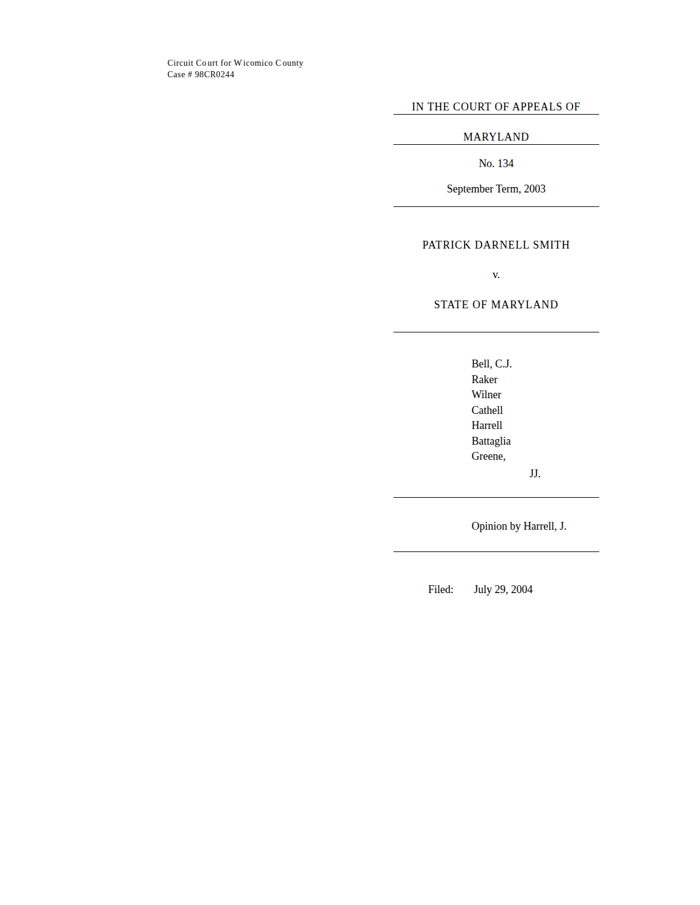Circuit Co urt for W icomico C ounty
Case # 98CR0244
IN THE COURT OF APPEALS OF
MARYLAND
No. 134
September Term, 2003
PATRICK DARNELL SMITH
v.
STATE OF MARYLAND
Bell, C.J.
Raker
Wilner
Cathell
Harrell
Battaglia
Greene,
JJ.
Opinion by Harrell, J.
Filed:July 29, 2004